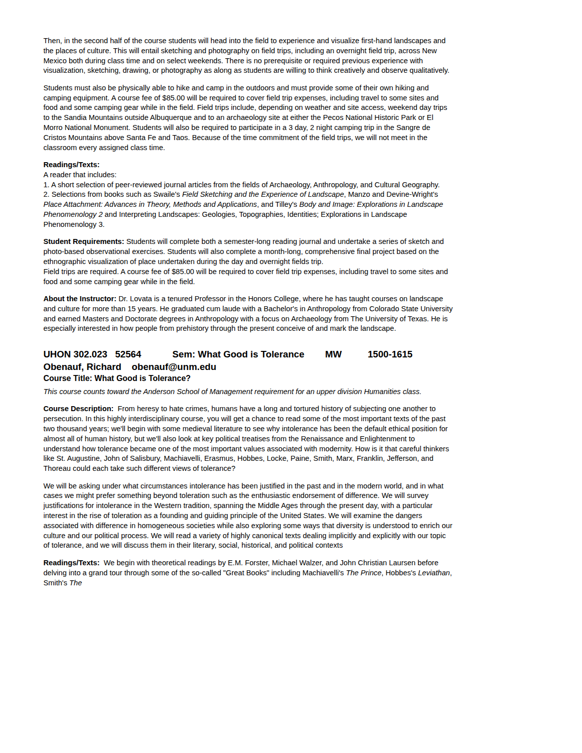Then, in the second half of the course students will head into the field to experience and visualize first-hand landscapes and the places of culture. This will entail sketching and photography on field trips, including an overnight field trip, across New Mexico both during class time and on select weekends. There is no prerequisite or required previous experience with visualization, sketching, drawing, or photography as along as students are willing to think creatively and observe qualitatively.
Students must also be physically able to hike and camp in the outdoors and must provide some of their own hiking and camping equipment. A course fee of $85.00 will be required to cover field trip expenses, including travel to some sites and food and some camping gear while in the field. Field trips include, depending on weather and site access, weekend day trips to the Sandia Mountains outside Albuquerque and to an archaeology site at either the Pecos National Historic Park or El Morro National Monument. Students will also be required to participate in a 3 day, 2 night camping trip in the Sangre de Cristos Mountains above Santa Fe and Taos. Because of the time commitment of the field trips, we will not meet in the classroom every assigned class time.
Readings/Texts:
A reader that includes:
1. A short selection of peer-reviewed journal articles from the fields of Archaeology, Anthropology, and Cultural Geography.
2. Selections from books such as Swaile's Field Sketching and the Experience of Landscape, Manzo and Devine-Wright's Place Attachment: Advances in Theory, Methods and Applications, and Tilley's Body and Image: Explorations in Landscape Phenomenology 2 and Interpreting Landscapes: Geologies, Topographies, Identities; Explorations in Landscape Phenomenology 3.
Student Requirements: Students will complete both a semester-long reading journal and undertake a series of sketch and photo-based observational exercises. Students will also complete a month-long, comprehensive final project based on the ethnographic visualization of place undertaken during the day and overnight fields trip.
Field trips are required. A course fee of $85.00 will be required to cover field trip expenses, including travel to some sites and food and some camping gear while in the field.
About the Instructor: Dr. Lovata is a tenured Professor in the Honors College, where he has taught courses on landscape and culture for more than 15 years. He graduated cum laude with a Bachelor's in Anthropology from Colorado State University and earned Masters and Doctorate degrees in Anthropology with a focus on Archaeology from The University of Texas. He is especially interested in how people from prehistory through the present conceive of and mark the landscape.
UHON 302.023 52564 Sem: What Good is Tolerance MW 1500-1615
Obenauf, Richard obenauf@unm.edu
Course Title: What Good is Tolerance?
This course counts toward the Anderson School of Management requirement for an upper division Humanities class.
Course Description: From heresy to hate crimes, humans have a long and tortured history of subjecting one another to persecution. In this highly interdisciplinary course, you will get a chance to read some of the most important texts of the past two thousand years; we'll begin with some medieval literature to see why intolerance has been the default ethical position for almost all of human history, but we'll also look at key political treatises from the Renaissance and Enlightenment to understand how tolerance became one of the most important values associated with modernity. How is it that careful thinkers like St. Augustine, John of Salisbury, Machiavelli, Erasmus, Hobbes, Locke, Paine, Smith, Marx, Franklin, Jefferson, and Thoreau could each take such different views of tolerance?
We will be asking under what circumstances intolerance has been justified in the past and in the modern world, and in what cases we might prefer something beyond toleration such as the enthusiastic endorsement of difference. We will survey justifications for intolerance in the Western tradition, spanning the Middle Ages through the present day, with a particular interest in the rise of toleration as a founding and guiding principle of the United States. We will examine the dangers associated with difference in homogeneous societies while also exploring some ways that diversity is understood to enrich our culture and our political process. We will read a variety of highly canonical texts dealing implicitly and explicitly with our topic of tolerance, and we will discuss them in their literary, social, historical, and political contexts
Readings/Texts: We begin with theoretical readings by E.M. Forster, Michael Walzer, and John Christian Laursen before delving into a grand tour through some of the so-called "Great Books" including Machiavelli's The Prince, Hobbes's Leviathan, Smith's The